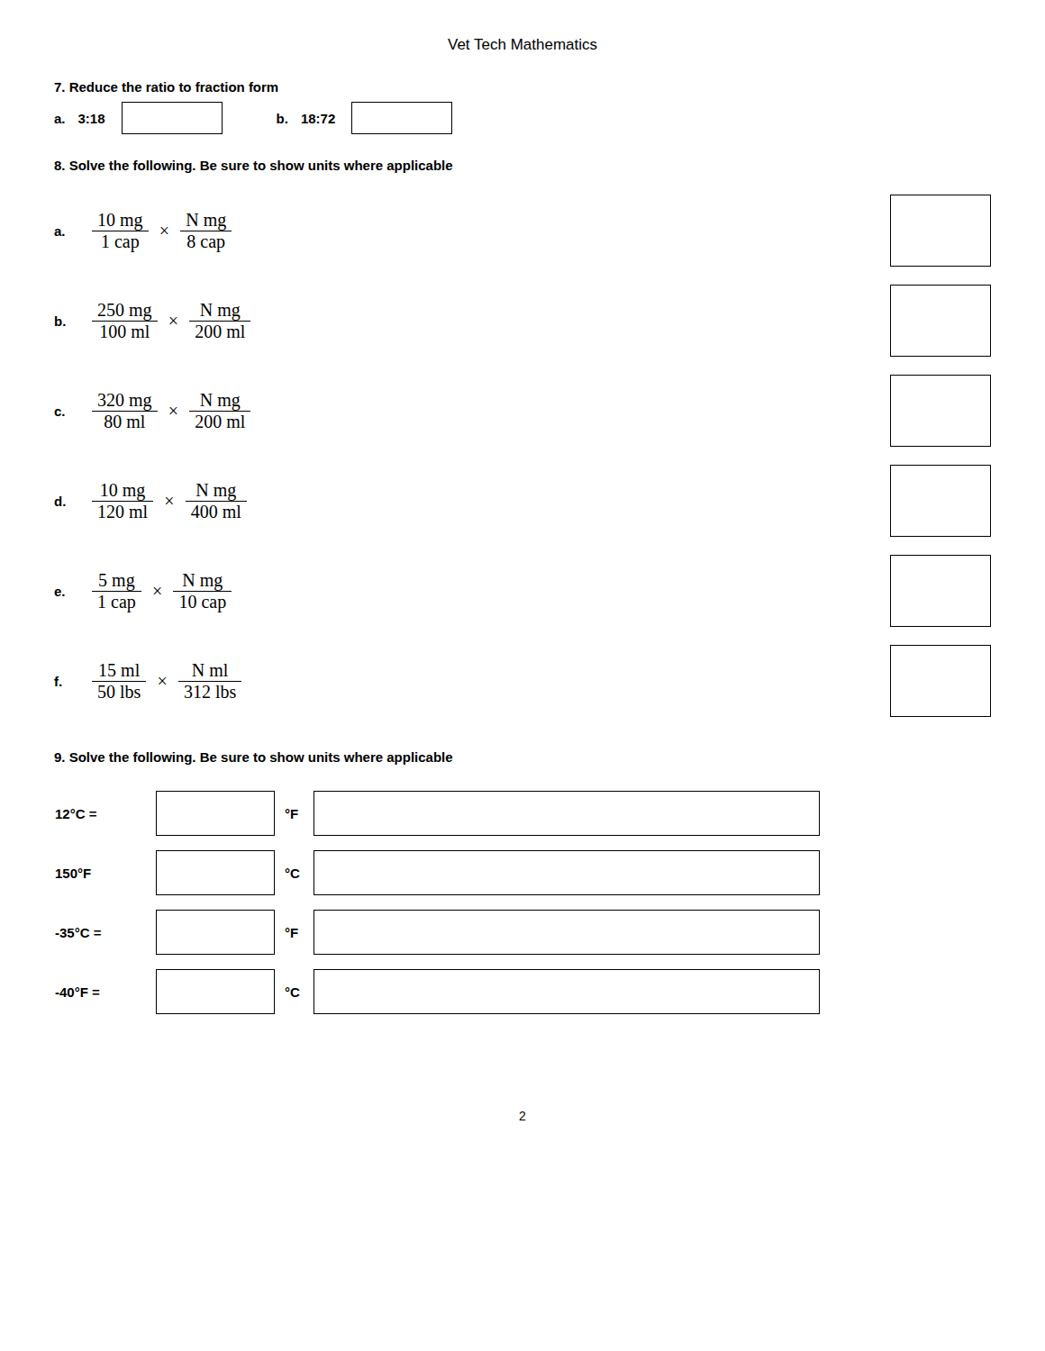Vet Tech Mathematics
7. Reduce the ratio to fraction form
a. 3:18
b. 18:72
8. Solve the following. Be sure to show units where applicable
| a. | 10 mg 1 cap × N mg 8 cap | |
| b. | 250 mg 100 ml × N mg 200 ml | |
| c. | 320 mg 80 ml × N mg 200 ml | |
| d. | 10 mg 120 ml × N mg 400 ml | |
| e. | 5 mg 1 cap × N mg 10 cap | |
| f. | 15 ml 50 lbs × N ml 312 lbs | |
9. Solve the following. Be sure to show units where applicable
| 12°C = | | °F | |
| 150°F | | °C | |
| -35°C = | | °F | |
| -40°F = | | °C | |
2